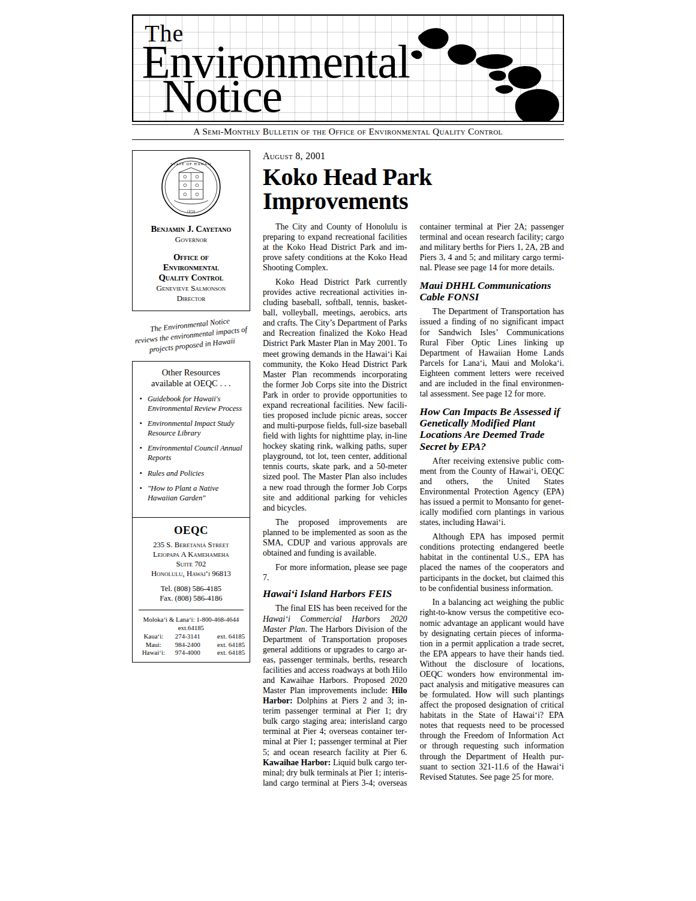The
Environmental
Notice
A Semi-Monthly Bulletin of the Office of Environmental Quality Control
STATE OF HAWAII 1959
Benjamin J. Cayetano Governor
Office of
Environmental
Quality Control Genevieve Salmonson Director
The Environmental Notice
reviews the environmental impacts of
projects proposed in Hawaii
Other Resources
available at OEQC . . .
Guidebook for Hawaii's Environmental Review Process
Environmental Impact Study Resource Library
Environmental Council Annual Reports
Rules and Policies
"How to Plant a Native Hawaiian Garden"
OEQC
235 S. Beretania Street
Leiopapa A Kamehameha
Suite 702
Honolulu, Hawaiʻi 96813
Tel. (808) 586-4185
Fax. (808) 586-4186
Molokaʻi & Lanaʻi: 1-800-468-4644 ext.64185
| Kauaʻi: | 274-3141 | ext. 64185 |
| Maui: | 984-2400 | ext. 64185 |
| Hawaiʻi: | 974-4000 | ext. 64185 |
August 8, 2001
Koko Head Park Improvements
The City and County of Honolulu is preparing to expand recreational facilities at the Koko Head District Park and improve safety conditions at the Koko Head Shooting Complex.
Koko Head District Park currently provides active recreational activities including baseball, softball, tennis, basketball, volleyball, meetings, aerobics, arts and crafts. The City’s Department of Parks and Recreation finalized the Koko Head District Park Master Plan in May 2001. To meet growing demands in the Hawaiʻi Kai community, the Koko Head District Park Master Plan recommends incorporating the former Job Corps site into the District Park in order to provide opportunities to expand recreational facilities. New facilities proposed include picnic areas, soccer and multi-purpose fields, full-size baseball field with lights for nighttime play, in-line hockey skating rink, walking paths, super playground, tot lot, teen center, additional tennis courts, skate park, and a 50-meter sized pool. The Master Plan also includes a new road through the former Job Corps site and additional parking for vehicles and bicycles.
The proposed improvements are planned to be implemented as soon as the SMA, CDUP and various approvals are obtained and funding is available.
For more information, please see page 7.
Hawaiʻi Island Harbors FEIS
The final EIS has been received for the Hawaiʻi Commercial Harbors 2020 Master Plan. The Harbors Division of the Department of Transportation proposes general additions or upgrades to cargo areas, passenger terminals, berths, research facilities and access roadways at both Hilo and Kawaihae Harbors. Proposed 2020 Master Plan improvements include: Hilo Harbor: Dolphins at Piers 2 and 3; interim passenger terminal at Pier 1; dry bulk cargo staging area; interisland cargo terminal at Pier 4; overseas container terminal at Pier 1; passenger terminal at Pier 5; and ocean research facility at Pier 6. Kawaihae Harbor: Liquid bulk cargo terminal; dry bulk terminals at Pier 1; interisland cargo terminal at Piers 3-4; overseas container terminal at Pier 2A; passenger terminal and ocean research facility; cargo and military berths for Piers 1, 2A, 2B and Piers 3, 4 and 5; and military cargo terminal. Please see page 14 for more details.
Maui DHHL Communications Cable FONSI
The Department of Transportation has issued a finding of no significant impact for Sandwich Isles’ Communications Rural Fiber Optic Lines linking up Department of Hawaiian Home Lands Parcels for Lanaʻi, Maui and Molokaʻi. Eighteen comment letters were received and are included in the final environmental assessment. See page 12 for more.
How Can Impacts Be Assessed if Genetically Modified Plant Locations Are Deemed Trade Secret by EPA?
After receiving extensive public comment from the County of Hawaiʻi, OEQC and others, the United States Environmental Protection Agency (EPA) has issued a permit to Monsanto for genetically modified corn plantings in various states, including Hawaiʻi.
Although EPA has imposed permit conditions protecting endangered beetle habitat in the continental U.S., EPA has placed the names of the cooperators and participants in the docket, but claimed this to be confidential business information.
In a balancing act weighing the public right-to-know versus the competitive economic advantage an applicant would have by designating certain pieces of information in a permit application a trade secret, the EPA appears to have their hands tied. Without the disclosure of locations, OEQC wonders how environmental impact analysis and mitigative measures can be formulated. How will such plantings affect the proposed designation of critical habitats in the State of Hawaiʻi? EPA notes that requests need to be processed through the Freedom of Information Act or through requesting such information through the Department of Health pursuant to section 321-11.6 of the Hawaiʻi Revised Statutes. See page 25 for more.